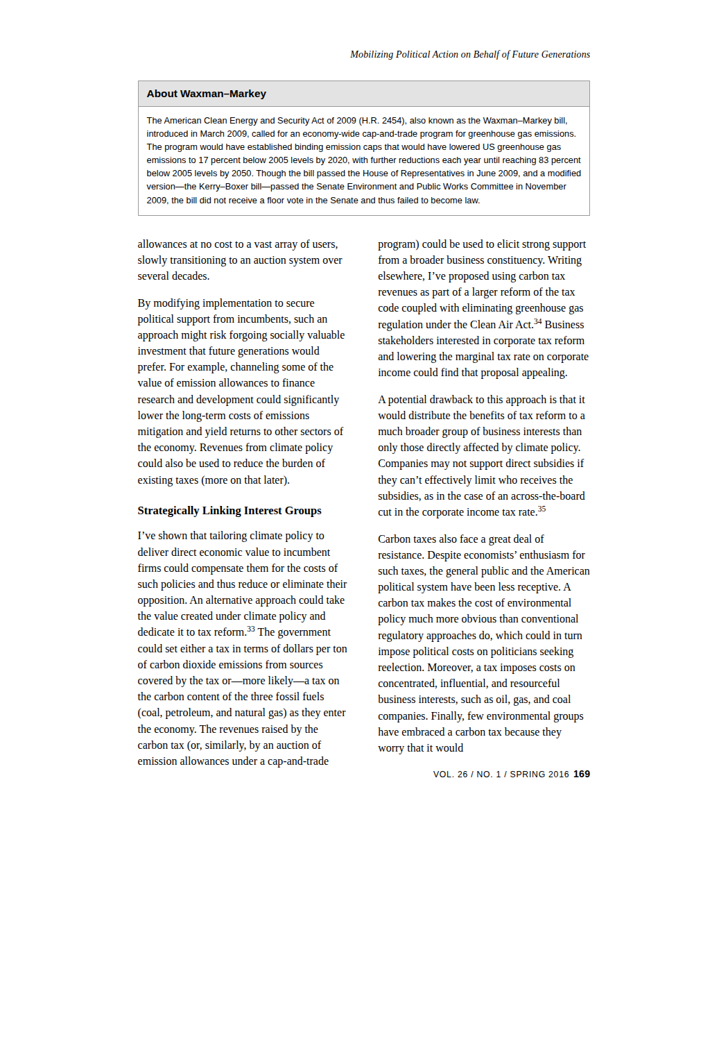Mobilizing Political Action on Behalf of Future Generations
About Waxman–Markey
The American Clean Energy and Security Act of 2009 (H.R. 2454), also known as the Waxman–Markey bill, introduced in March 2009, called for an economy-wide cap-and-trade program for greenhouse gas emissions. The program would have established binding emission caps that would have lowered US greenhouse gas emissions to 17 percent below 2005 levels by 2020, with further reductions each year until reaching 83 percent below 2005 levels by 2050. Though the bill passed the House of Representatives in June 2009, and a modified version—the Kerry–Boxer bill—passed the Senate Environment and Public Works Committee in November 2009, the bill did not receive a floor vote in the Senate and thus failed to become law.
allowances at no cost to a vast array of users, slowly transitioning to an auction system over several decades.
By modifying implementation to secure political support from incumbents, such an approach might risk forgoing socially valuable investment that future generations would prefer. For example, channeling some of the value of emission allowances to finance research and development could significantly lower the long-term costs of emissions mitigation and yield returns to other sectors of the economy. Revenues from climate policy could also be used to reduce the burden of existing taxes (more on that later).
Strategically Linking Interest Groups
I’ve shown that tailoring climate policy to deliver direct economic value to incumbent firms could compensate them for the costs of such policies and thus reduce or eliminate their opposition. An alternative approach could take the value created under climate policy and dedicate it to tax reform.33 The government could set either a tax in terms of dollars per ton of carbon dioxide emissions from sources covered by the tax or—more likely—a tax on the carbon content of the three fossil fuels (coal, petroleum, and natural gas) as they enter the economy. The revenues raised by the carbon tax (or, similarly, by an auction of emission allowances under a cap-and-trade program) could be used to elicit strong support from a broader business constituency. Writing elsewhere, I’ve proposed using carbon tax revenues as part of a larger reform of the tax code coupled with eliminating greenhouse gas regulation under the Clean Air Act.34 Business stakeholders interested in corporate tax reform and lowering the marginal tax rate on corporate income could find that proposal appealing.
A potential drawback to this approach is that it would distribute the benefits of tax reform to a much broader group of business interests than only those directly affected by climate policy. Companies may not support direct subsidies if they can’t effectively limit who receives the subsidies, as in the case of an across-the-board cut in the corporate income tax rate.35
Carbon taxes also face a great deal of resistance. Despite economists’ enthusiasm for such taxes, the general public and the American political system have been less receptive. A carbon tax makes the cost of environmental policy much more obvious than conventional regulatory approaches do, which could in turn impose political costs on politicians seeking reelection. Moreover, a tax imposes costs on concentrated, influential, and resourceful business interests, such as oil, gas, and coal companies. Finally, few environmental groups have embraced a carbon tax because they worry that it would
VOL. 26 / NO. 1 / SPRING 2016169